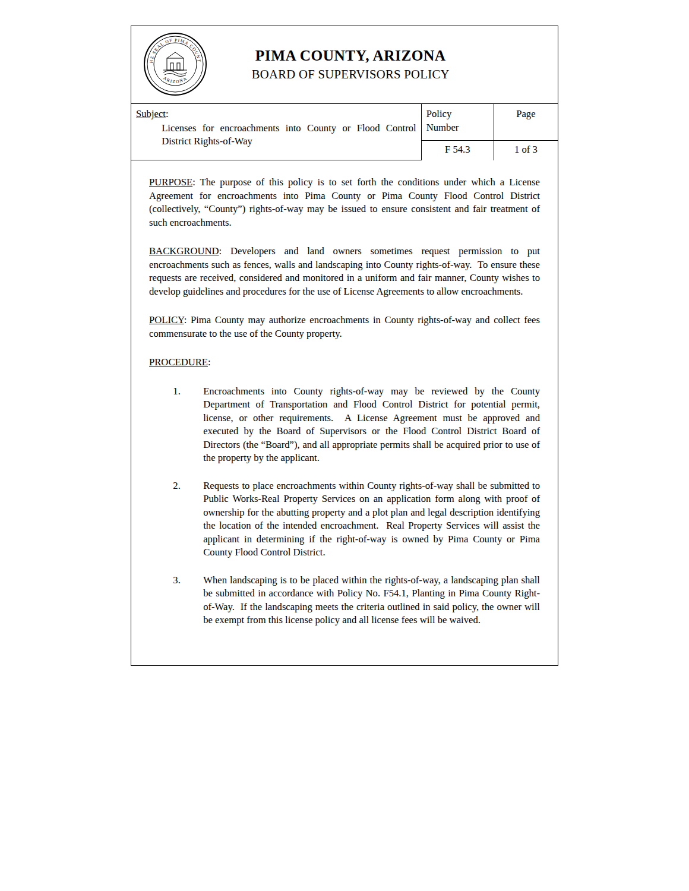THE SEAL OF PIMA COUNTY ARIZONA
PIMA COUNTY, ARIZONA
BOARD OF SUPERVISORS POLICY
| Subject : Licenses for encroachments into County or Flood Control District Rights-of-Way | Policy Number | Page |
| F 54.3 | 1 of 3 |
PURPOSE: The purpose of this policy is to set forth the conditions under which a License Agreement for encroachments into Pima County or Pima County Flood Control District (collectively, “County”) rights-of-way may be issued to ensure consistent and fair treatment of such encroachments.
BACKGROUND: Developers and land owners sometimes request permission to put encroachments such as fences, walls and landscaping into County rights-of-way. To ensure these requests are received, considered and monitored in a uniform and fair manner, County wishes to develop guidelines and procedures for the use of License Agreements to allow encroachments.
POLICY: Pima County may authorize encroachments in County rights-of-way and collect fees commensurate to the use of the County property.
PROCEDURE:
1. Encroachments into County rights-of-way may be reviewed by the County Department of Transportation and Flood Control District for potential permit, license, or other requirements. A License Agreement must be approved and executed by the Board of Supervisors or the Flood Control District Board of Directors (the “Board”), and all appropriate permits shall be acquired prior to use of the property by the applicant.
2. Requests to place encroachments within County rights-of-way shall be submitted to Public Works-Real Property Services on an application form along with proof of ownership for the abutting property and a plot plan and legal description identifying the location of the intended encroachment. Real Property Services will assist the applicant in determining if the right-of-way is owned by Pima County or Pima County Flood Control District.
3. When landscaping is to be placed within the rights-of-way, a landscaping plan shall be submitted in accordance with Policy No. F54.1, Planting in Pima County Right-of-Way. If the landscaping meets the criteria outlined in said policy, the owner will be exempt from this license policy and all license fees will be waived.